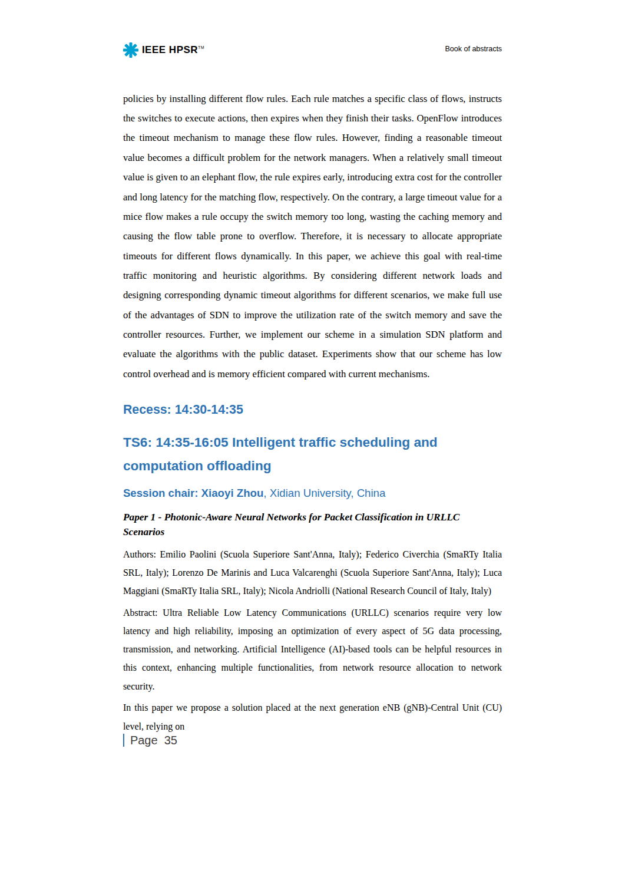IEEE HPSRTM
Book of abstracts
policies by installing different flow rules. Each rule matches a specific class of flows, instructs the switches to execute actions, then expires when they finish their tasks. OpenFlow introduces the timeout mechanism to manage these flow rules. However, finding a reasonable timeout value becomes a difficult problem for the network managers. When a relatively small timeout value is given to an elephant flow, the rule expires early, introducing extra cost for the controller and long latency for the matching flow, respectively. On the contrary, a large timeout value for a mice flow makes a rule occupy the switch memory too long, wasting the caching memory and causing the flow table prone to overflow. Therefore, it is necessary to allocate appropriate timeouts for different flows dynamically. In this paper, we achieve this goal with real-time traffic monitoring and heuristic algorithms. By considering different network loads and designing corresponding dynamic timeout algorithms for different scenarios, we make full use of the advantages of SDN to improve the utilization rate of the switch memory and save the controller resources. Further, we implement our scheme in a simulation SDN platform and evaluate the algorithms with the public dataset. Experiments show that our scheme has low control overhead and is memory efficient compared with current mechanisms.
Recess: 14:30-14:35
TS6: 14:35-16:05 Intelligent traffic scheduling and computation offloading
Session chair: Xiaoyi Zhou, Xidian University, China
Paper 1 - Photonic-Aware Neural Networks for Packet Classification in URLLC Scenarios
Authors: Emilio Paolini (Scuola Superiore Sant'Anna, Italy); Federico Civerchia (SmaRTy Italia SRL, Italy); Lorenzo De Marinis and Luca Valcarenghi (Scuola Superiore Sant'Anna, Italy); Luca Maggiani (SmaRTy Italia SRL, Italy); Nicola Andriolli (National Research Council of Italy, Italy)
Abstract: Ultra Reliable Low Latency Communications (URLLC) scenarios require very low latency and high reliability, imposing an optimization of every aspect of 5G data processing, transmission, and networking. Artificial Intelligence (AI)-based tools can be helpful resources in this context, enhancing multiple functionalities, from network resource allocation to network security.
In this paper we propose a solution placed at the next generation eNB (gNB)-Central Unit (CU) level, relying on
Page 35